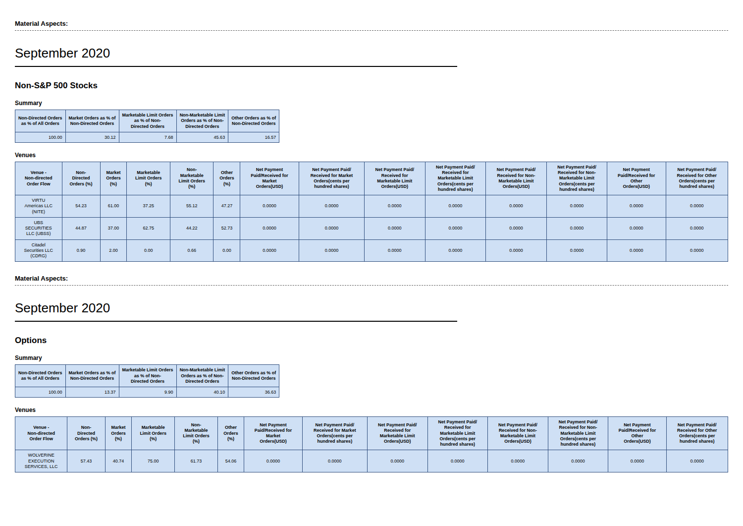Material Aspects:
September 2020
Non-S&P 500 Stocks
Summary
| Non-Directed Orders as % of All Orders | Market Orders as % of Non-Directed Orders | Marketable Limit Orders as % of Non- Directed Orders | Non-Marketable Limit Orders as % of Non- Directed Orders | Other Orders as % of Non-Directed Orders |
| --- | --- | --- | --- | --- |
| 100.00 | 30.12 | 7.68 | 45.63 | 16.57 |
Venues
| Venue - Non-directed Order Flow | Non- Directed Orders (%) | Market Orders (%) | Marketable Limit Orders (%) | Non- Marketable Limit Orders (%) | Other Orders (%) | Net Payment Paid/Received for Market Orders(USD) | Net Payment Paid/ Received for Market Orders(cents per hundred shares) | Net Payment Paid/ Received for Marketable Limit Orders(USD) | Net Payment Paid/ Received for Marketable Limit Orders(cents per hundred shares) | Net Payment Paid/ Received for Non- Marketable Limit Orders(USD) | Net Payment Paid/ Received for Non- Marketable Limit Orders(cents per hundred shares) | Net Payment Paid/Received for Other Orders(USD) | Net Payment Paid/ Received for Other Orders(cents per hundred shares) |
| --- | --- | --- | --- | --- | --- | --- | --- | --- | --- | --- | --- | --- | --- |
| VIRTU Americas LLC (NITE) | 54.23 | 61.00 | 37.25 | 55.12 | 47.27 | 0.0000 | 0.0000 | 0.0000 | 0.0000 | 0.0000 | 0.0000 | 0.0000 | 0.0000 |
| UBS SECURITIES LLC (UBSS) | 44.87 | 37.00 | 62.75 | 44.22 | 52.73 | 0.0000 | 0.0000 | 0.0000 | 0.0000 | 0.0000 | 0.0000 | 0.0000 | 0.0000 |
| Citadel Securities LLC (CDRG) | 0.90 | 2.00 | 0.00 | 0.66 | 0.00 | 0.0000 | 0.0000 | 0.0000 | 0.0000 | 0.0000 | 0.0000 | 0.0000 | 0.0000 |
Material Aspects:
September 2020
Options
Summary
| Non-Directed Orders as % of All Orders | Market Orders as % of Non-Directed Orders | Marketable Limit Orders as % of Non- Directed Orders | Non-Marketable Limit Orders as % of Non- Directed Orders | Other Orders as % of Non-Directed Orders |
| --- | --- | --- | --- | --- |
| 100.00 | 13.37 | 9.90 | 40.10 | 36.63 |
Venues
| Venue - Non-directed Order Flow | Non- Directed Orders (%) | Market Orders (%) | Marketable Limit Orders (%) | Non- Marketable Limit Orders (%) | Other Orders (%) | Net Payment Paid/Received for Market Orders(USD) | Net Payment Paid/ Received for Market Orders(cents per hundred shares) | Net Payment Paid/ Received for Marketable Limit Orders(USD) | Net Payment Paid/ Received for Marketable Limit Orders(cents per hundred shares) | Net Payment Paid/ Received for Non- Marketable Limit Orders(USD) | Net Payment Paid/ Received for Non- Marketable Limit Orders(cents per hundred shares) | Net Payment Paid/Received for Other Orders(USD) | Net Payment Paid/ Received for Other Orders(cents per hundred shares) |
| --- | --- | --- | --- | --- | --- | --- | --- | --- | --- | --- | --- | --- | --- |
| WOLVERINE EXECUTION SERVICES, LLC | 57.43 | 40.74 | 75.00 | 61.73 | 54.06 | 0.0000 | 0.0000 | 0.0000 | 0.0000 | 0.0000 | 0.0000 | 0.0000 | 0.0000 |